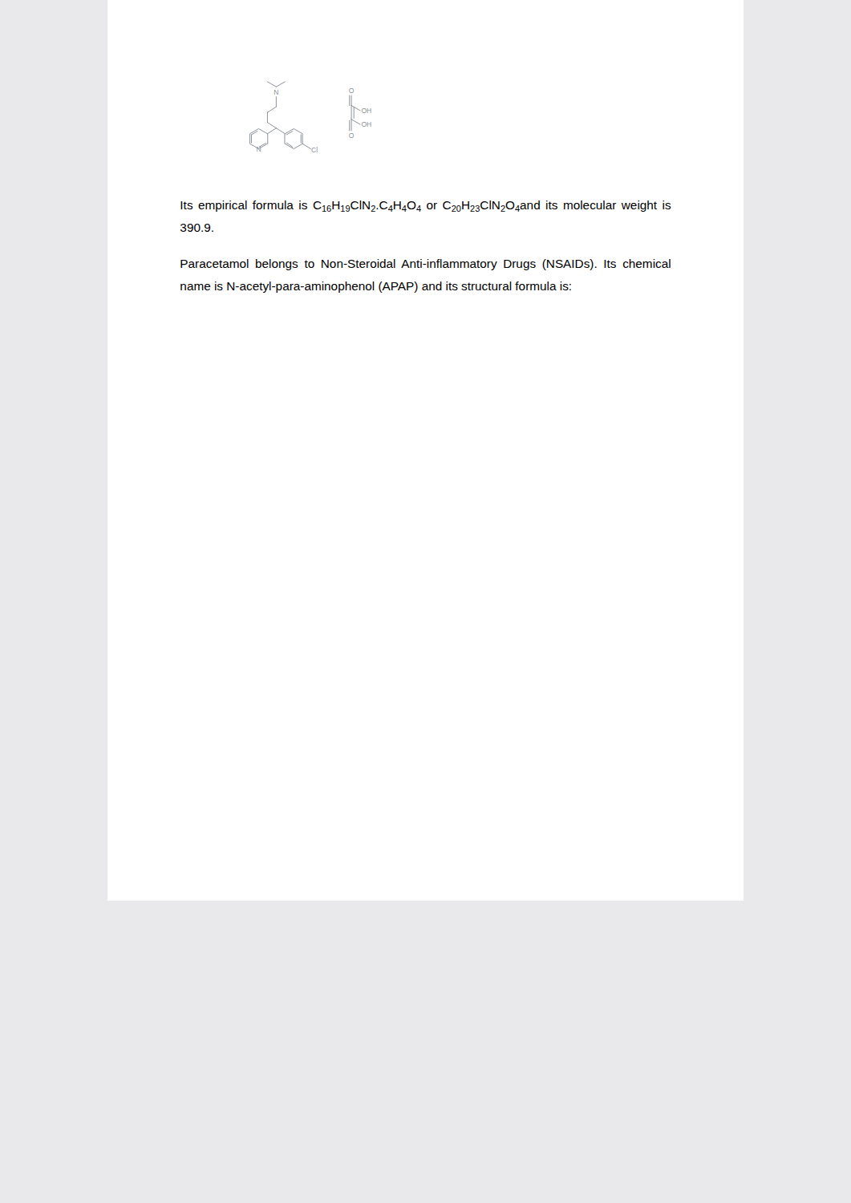Structural formula of chlorpheniramine maleate N N Cl O OH OH O
Its empirical formula is C16H19ClN2.C4H4O4 or C20H23ClN2O4and its molecular weight is 390.9.
Paracetamol belongs to Non-Steroidal Anti-inflammatory Drugs (NSAIDs). Its chemical name is N-acetyl-para-aminophenol (APAP) and its structural formula is: